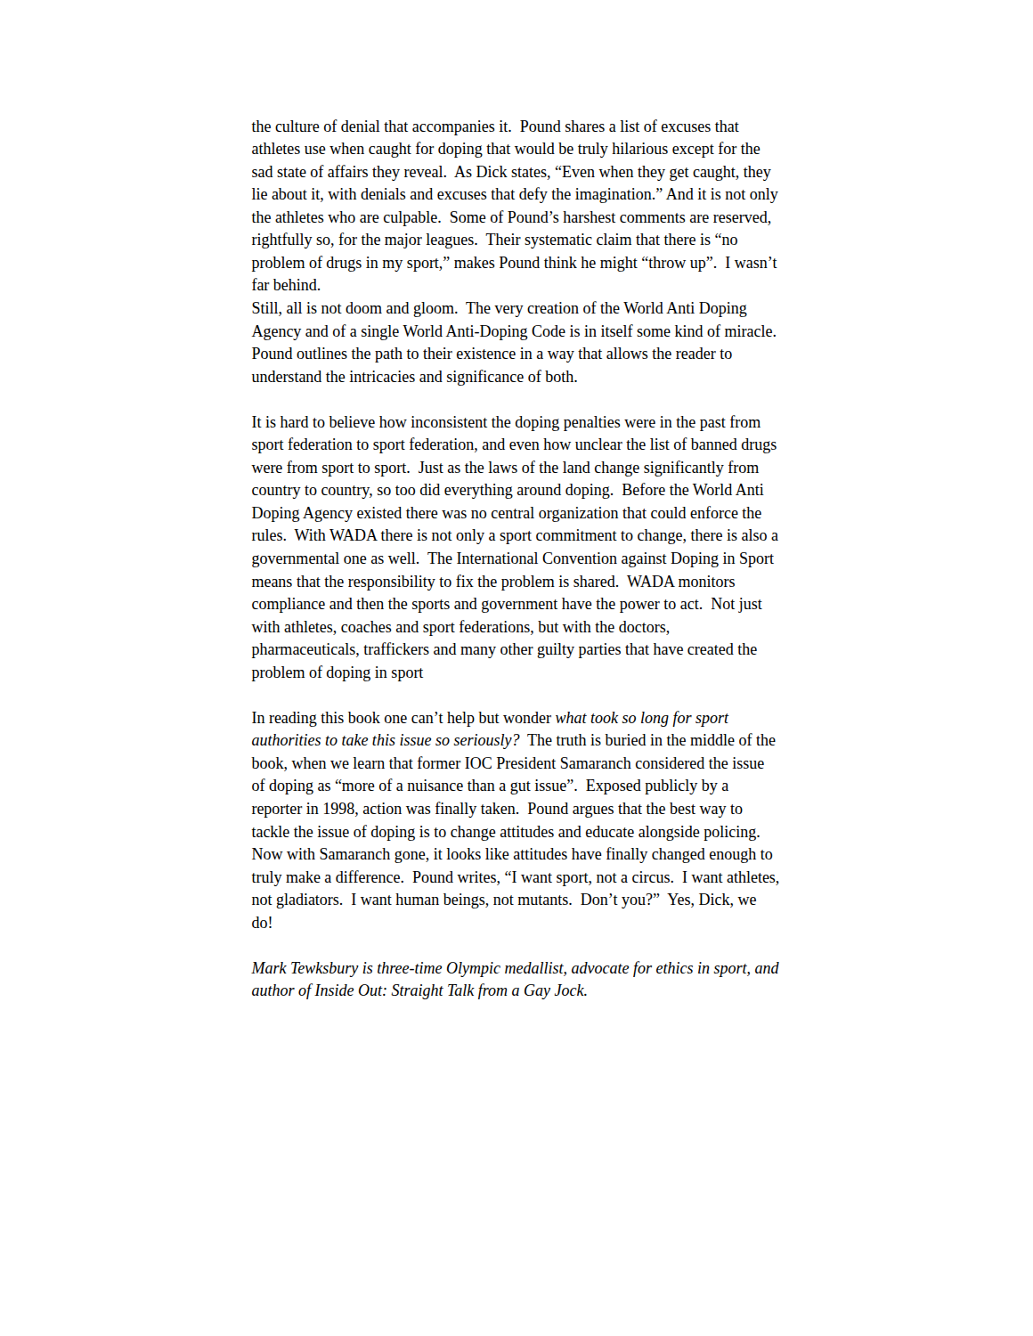the culture of denial that accompanies it. Pound shares a list of excuses that athletes use when caught for doping that would be truly hilarious except for the sad state of affairs they reveal. As Dick states, “Even when they get caught, they lie about it, with denials and excuses that defy the imagination.” And it is not only the athletes who are culpable. Some of Pound’s harshest comments are reserved, rightfully so, for the major leagues. Their systematic claim that there is “no problem of drugs in my sport,” makes Pound think he might “throw up”. I wasn’t far behind.
Still, all is not doom and gloom. The very creation of the World Anti Doping Agency and of a single World Anti-Doping Code is in itself some kind of miracle. Pound outlines the path to their existence in a way that allows the reader to understand the intricacies and significance of both.
It is hard to believe how inconsistent the doping penalties were in the past from sport federation to sport federation, and even how unclear the list of banned drugs were from sport to sport. Just as the laws of the land change significantly from country to country, so too did everything around doping. Before the World Anti Doping Agency existed there was no central organization that could enforce the rules. With WADA there is not only a sport commitment to change, there is also a governmental one as well. The International Convention against Doping in Sport means that the responsibility to fix the problem is shared. WADA monitors compliance and then the sports and government have the power to act. Not just with athletes, coaches and sport federations, but with the doctors, pharmaceuticals, traffickers and many other guilty parties that have created the problem of doping in sport
In reading this book one can’t help but wonder what took so long for sport authorities to take this issue so seriously? The truth is buried in the middle of the book, when we learn that former IOC President Samaranch considered the issue of doping as “more of a nuisance than a gut issue”. Exposed publicly by a reporter in 1998, action was finally taken. Pound argues that the best way to tackle the issue of doping is to change attitudes and educate alongside policing. Now with Samaranch gone, it looks like attitudes have finally changed enough to truly make a difference. Pound writes, “I want sport, not a circus. I want athletes, not gladiators. I want human beings, not mutants. Don’t you?” Yes, Dick, we do!
Mark Tewksbury is three-time Olympic medallist, advocate for ethics in sport, and author of Inside Out: Straight Talk from a Gay Jock.